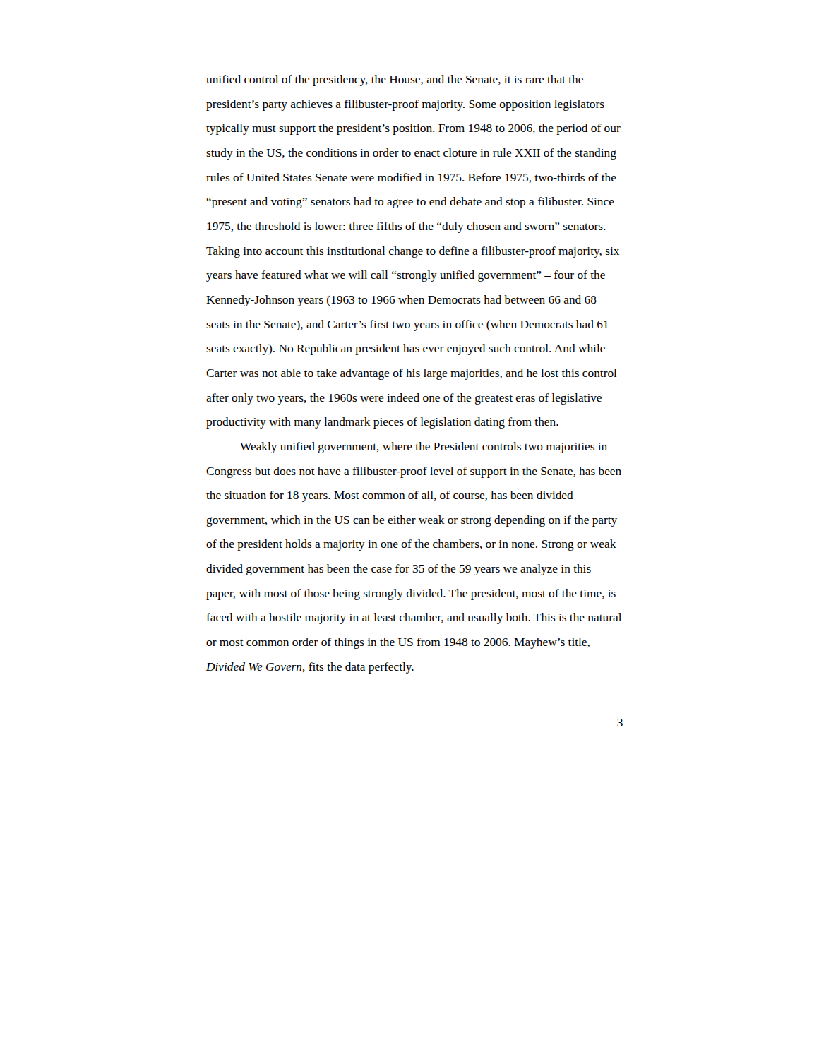unified control of the presidency, the House, and the Senate, it is rare that the president’s party achieves a filibuster-proof majority. Some opposition legislators typically must support the president’s position. From 1948 to 2006, the period of our study in the US, the conditions in order to enact cloture in rule XXII of the standing rules of United States Senate were modified in 1975. Before 1975, two-thirds of the “present and voting” senators had to agree to end debate and stop a filibuster. Since 1975, the threshold is lower: three fifths of the “duly chosen and sworn” senators. Taking into account this institutional change to define a filibuster-proof majority, six years have featured what we will call “strongly unified government” – four of the Kennedy-Johnson years (1963 to 1966 when Democrats had between 66 and 68 seats in the Senate), and Carter’s first two years in office (when Democrats had 61 seats exactly). No Republican president has ever enjoyed such control. And while Carter was not able to take advantage of his large majorities, and he lost this control after only two years, the 1960s were indeed one of the greatest eras of legislative productivity with many landmark pieces of legislation dating from then.
Weakly unified government, where the President controls two majorities in Congress but does not have a filibuster-proof level of support in the Senate, has been the situation for 18 years. Most common of all, of course, has been divided government, which in the US can be either weak or strong depending on if the party of the president holds a majority in one of the chambers, or in none. Strong or weak divided government has been the case for 35 of the 59 years we analyze in this paper, with most of those being strongly divided. The president, most of the time, is faced with a hostile majority in at least chamber, and usually both. This is the natural or most common order of things in the US from 1948 to 2006. Mayhew’s title, Divided We Govern, fits the data perfectly.
3